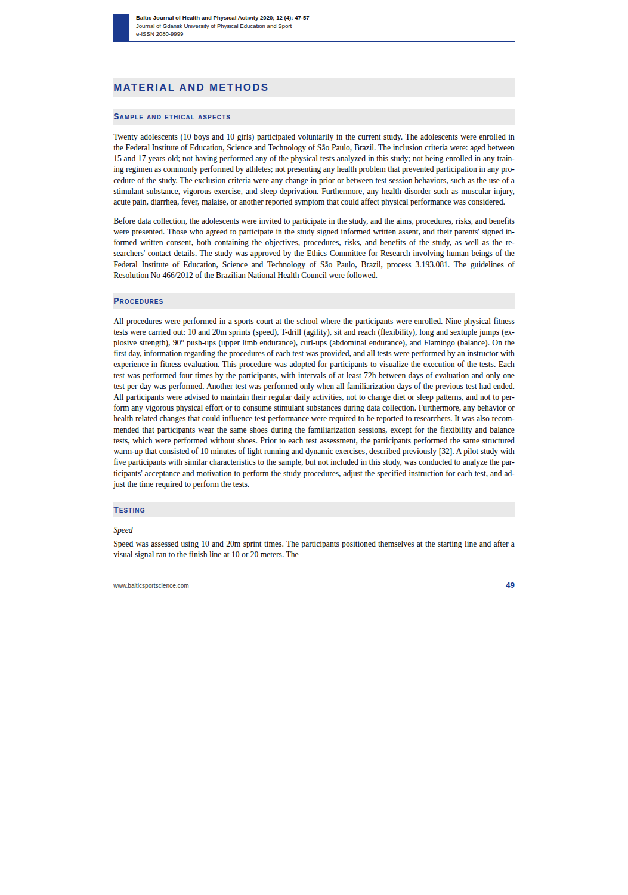Baltic Journal of Health and Physical Activity 2020; 12 (4): 47-57
Journal of Gdansk University of Physical Education and Sport
e-ISSN 2080-9999
Material and methods
Sample and ethical aspects
Twenty adolescents (10 boys and 10 girls) participated voluntarily in the current study. The adolescents were enrolled in the Federal Institute of Education, Science and Technology of São Paulo, Brazil. The inclusion criteria were: aged between 15 and 17 years old; not having performed any of the physical tests analyzed in this study; not being enrolled in any training regimen as commonly performed by athletes; not presenting any health problem that prevented participation in any procedure of the study. The exclusion criteria were any change in prior or between test session behaviors, such as the use of a stimulant substance, vigorous exercise, and sleep deprivation. Furthermore, any health disorder such as muscular injury, acute pain, diarrhea, fever, malaise, or another reported symptom that could affect physical performance was considered.
Before data collection, the adolescents were invited to participate in the study, and the aims, procedures, risks, and benefits were presented. Those who agreed to participate in the study signed informed written assent, and their parents' signed informed written consent, both containing the objectives, procedures, risks, and benefits of the study, as well as the researchers' contact details. The study was approved by the Ethics Committee for Research involving human beings of the Federal Institute of Education, Science and Technology of São Paulo, Brazil, process 3.193.081. The guidelines of Resolution No 466/2012 of the Brazilian National Health Council were followed.
Procedures
All procedures were performed in a sports court at the school where the participants were enrolled. Nine physical fitness tests were carried out: 10 and 20m sprints (speed), T-drill (agility), sit and reach (flexibility), long and sextuple jumps (explosive strength), 90° push-ups (upper limb endurance), curl-ups (abdominal endurance), and Flamingo (balance). On the first day, information regarding the procedures of each test was provided, and all tests were performed by an instructor with experience in fitness evaluation. This procedure was adopted for participants to visualize the execution of the tests. Each test was performed four times by the participants, with intervals of at least 72h between days of evaluation and only one test per day was performed. Another test was performed only when all familiarization days of the previous test had ended. All participants were advised to maintain their regular daily activities, not to change diet or sleep patterns, and not to perform any vigorous physical effort or to consume stimulant substances during data collection. Furthermore, any behavior or health related changes that could influence test performance were required to be reported to researchers. It was also recommended that participants wear the same shoes during the familiarization sessions, except for the flexibility and balance tests, which were performed without shoes. Prior to each test assessment, the participants performed the same structured warm-up that consisted of 10 minutes of light running and dynamic exercises, described previously [32]. A pilot study with five participants with similar characteristics to the sample, but not included in this study, was conducted to analyze the participants' acceptance and motivation to perform the study procedures, adjust the specified instruction for each test, and adjust the time required to perform the tests.
Testing
Speed
Speed was assessed using 10 and 20m sprint times. The participants positioned themselves at the starting line and after a visual signal ran to the finish line at 10 or 20 meters. The
www.balticsportscience.com 49